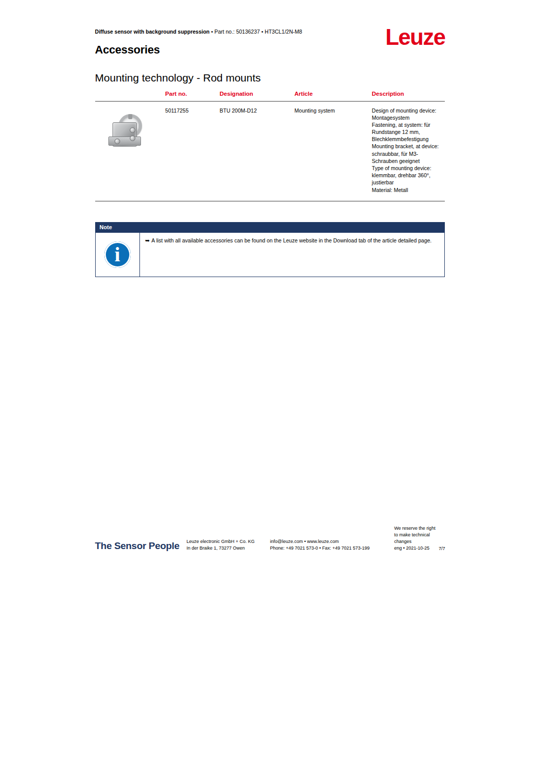Diffuse sensor with background suppression • Part no.: 50136237 • HT3CL1/2N-M8
Accessories
Leuze
Mounting technology - Rod mounts
| | Part no. | Designation | Article | Description |
| --- | --- | --- | --- | --- |
| | 50117255 | BTU 200M-D12 | Mounting system | Design of mounting device: Montagesystem Fastening, at system: für Rundstange 12 mm, Blechklemmbefestigung Mounting bracket, at device: schraubbar, für M3-Schrauben geeignet Type of mounting device: klemmbar, drehbar 360°, justierbar Material: Metall |
Note
i
➥A list with all available accessories can be found on the Leuze website in the Download tab of the article detailed page.
The Sensor People
Leuze electronic GmbH + Co. KG
In der Braike 1, 73277 Owen
info@leuze.com • www.leuze.com
Phone: +49 7021 573-0 • Fax: +49 7021 573-199
We reserve the right to make technical changes
eng • 2021-10-25
7/7